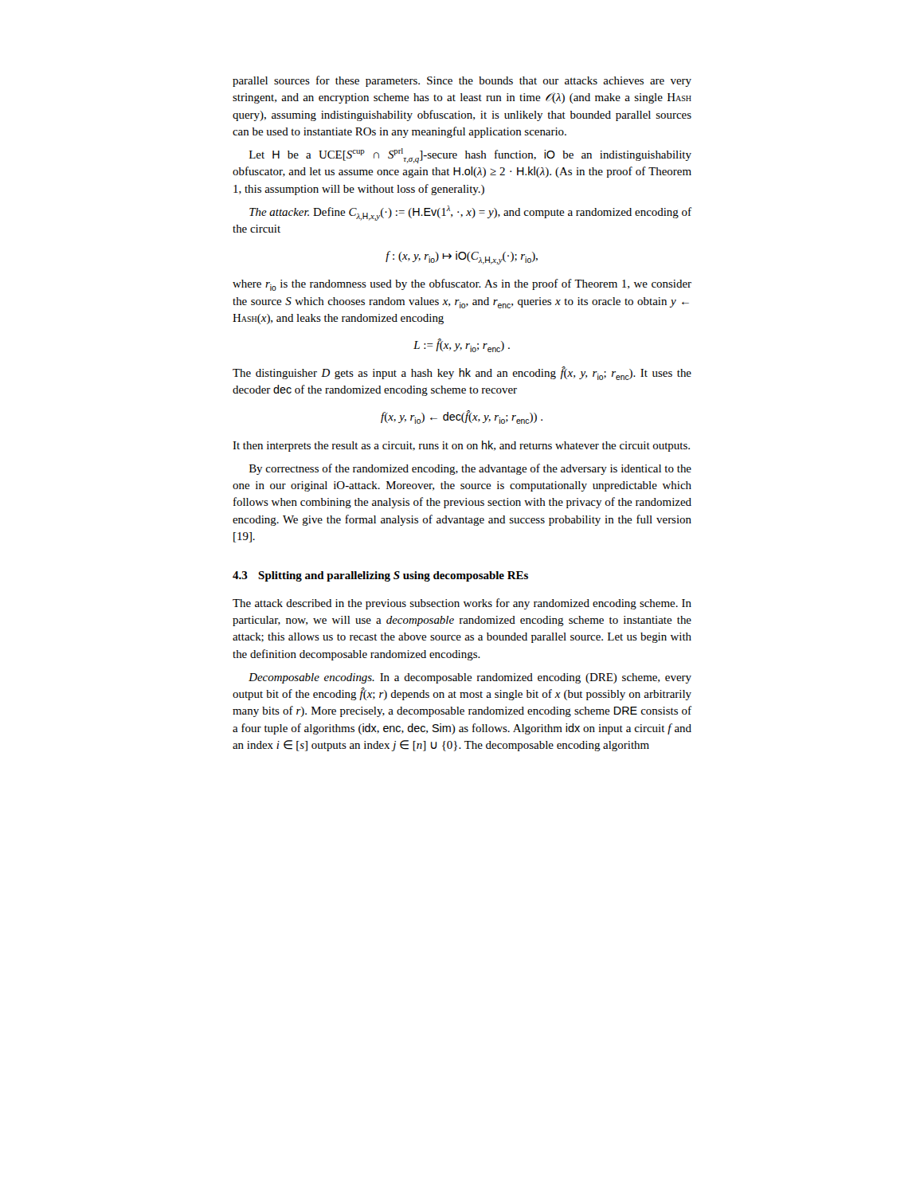parallel sources for these parameters. Since the bounds that our attacks achieves are very stringent, and an encryption scheme has to at least run in time 𝒪(λ) (and make a single Hash query), assuming indistinguishability obfuscation, it is unlikely that bounded parallel sources can be used to instantiate ROs in any meaningful application scenario.
Let H be a UCE[Scup ∩ Sprlτ,σ,q]-secure hash function, iO be an indistinguishability obfuscator, and let us assume once again that H.ol(λ) ≥ 2 · H.kl(λ). (As in the proof of Theorem 1, this assumption will be without loss of generality.)
The attacker. Define Cλ,H,x,y(·) := (H.Ev(1λ, ·, x) = y), and compute a randomized encoding of the circuit
f : (x, y, rio) ↦ iO(Cλ,H,x,y(·); rio),
where rio is the randomness used by the obfuscator. As in the proof of Theorem 1, we consider the source S which chooses random values x, rio, and renc, queries x to its oracle to obtain y ← Hash(x), and leaks the randomized encoding
L := f̂(x, y, rio; renc) .
The distinguisher D gets as input a hash key hk and an encoding f̂(x, y, rio; renc). It uses the decoder dec of the randomized encoding scheme to recover
f(x, y, rio) ← dec(f̂(x, y, rio; renc)) .
It then interprets the result as a circuit, runs it on on hk, and returns whatever the circuit outputs.
By correctness of the randomized encoding, the advantage of the adversary is identical to the one in our original iO-attack. Moreover, the source is computationally unpredictable which follows when combining the analysis of the previous section with the privacy of the randomized encoding. We give the formal analysis of advantage and success probability in the full version [19].
4.3 Splitting and parallelizing S using decomposable REs
The attack described in the previous subsection works for any randomized encoding scheme. In particular, now, we will use a decomposable randomized encoding scheme to instantiate the attack; this allows us to recast the above source as a bounded parallel source. Let us begin with the definition decomposable randomized encodings.
Decomposable encodings. In a decomposable randomized encoding (DRE) scheme, every output bit of the encoding f̂(x; r) depends on at most a single bit of x (but possibly on arbitrarily many bits of r). More precisely, a decomposable randomized encoding scheme DRE consists of a four tuple of algorithms (idx, enc, dec, Sim) as follows. Algorithm idx on input a circuit f and an index i ∈ [s] outputs an index j ∈ [n] ∪ {0}. The decomposable encoding algorithm